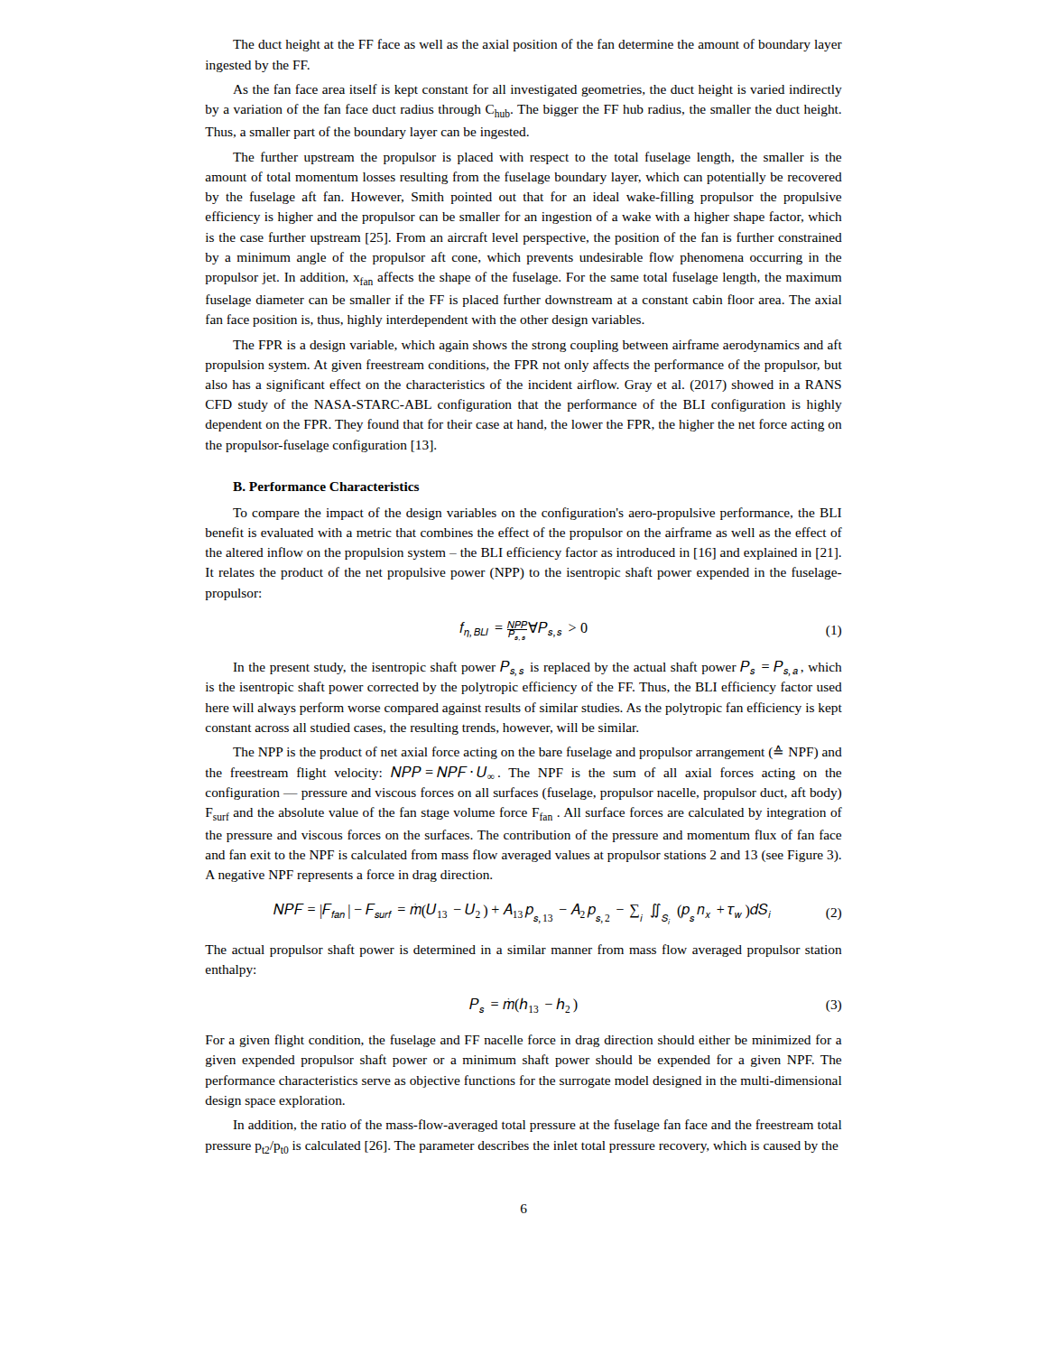The duct height at the FF face as well as the axial position of the fan determine the amount of boundary layer ingested by the FF.
As the fan face area itself is kept constant for all investigated geometries, the duct height is varied indirectly by a variation of the fan face duct radius through Chub. The bigger the FF hub radius, the smaller the duct height. Thus, a smaller part of the boundary layer can be ingested.
The further upstream the propulsor is placed with respect to the total fuselage length, the smaller is the amount of total momentum losses resulting from the fuselage boundary layer, which can potentially be recovered by the fuselage aft fan. However, Smith pointed out that for an ideal wake-filling propulsor the propulsive efficiency is higher and the propulsor can be smaller for an ingestion of a wake with a higher shape factor, which is the case further upstream [25]. From an aircraft level perspective, the position of the fan is further constrained by a minimum angle of the propulsor aft cone, which prevents undesirable flow phenomena occurring in the propulsor jet. In addition, xfan affects the shape of the fuselage. For the same total fuselage length, the maximum fuselage diameter can be smaller if the FF is placed further downstream at a constant cabin floor area. The axial fan face position is, thus, highly interdependent with the other design variables.
The FPR is a design variable, which again shows the strong coupling between airframe aerodynamics and aft propulsion system. At given freestream conditions, the FPR not only affects the performance of the propulsor, but also has a significant effect on the characteristics of the incident airflow. Gray et al. (2017) showed in a RANS CFD study of the NASA-STARC-ABL configuration that the performance of the BLI configuration is highly dependent on the FPR. They found that for their case at hand, the lower the FPR, the higher the net force acting on the propulsor-fuselage configuration [13].
B. Performance Characteristics
To compare the impact of the design variables on the configuration's aero-propulsive performance, the BLI benefit is evaluated with a metric that combines the effect of the propulsor on the airframe as well as the effect of the altered inflow on the propulsion system – the BLI efficiency factor as introduced in [16] and explained in [21]. It relates the product of the net propulsive power (NPP) to the isentropic shaft power expended in the fuselage-propulsor:
fη,BLI = NPP Ps,s ∀ Ps,s > 0 (1)
In the present study, the isentropic shaft power Ps,s is replaced by the actual shaft power Ps=Ps,a, which is the isentropic shaft power corrected by the polytropic efficiency of the FF. Thus, the BLI efficiency factor used here will always perform worse compared against results of similar studies. As the polytropic fan efficiency is kept constant across all studied cases, the resulting trends, however, will be similar.
The NPP is the product of net axial force acting on the bare fuselage and propulsor arrangement (≙ NPF) and the freestream flight velocity: NPP=NPF⋅U∞. The NPF is the sum of all axial forces acting on the configuration — pressure and viscous forces on all surfaces (fuselage, propulsor nacelle, propulsor duct, aft body) Fsurf and the absolute value of the fan stage volume force Ffan . All surface forces are calculated by integration of the pressure and viscous forces on the surfaces. The contribution of the pressure and momentum flux of fan face and fan exit to the NPF is calculated from mass flow averaged values at propulsor stations 2 and 13 (see Figure 3). A negative NPF represents a force in drag direction.
NPF = |Ffan| − Fsurf = m˙ (U13−U2) + A13ps,13 − A2ps,2 − ∑i ∬Si (psnx+τw) dSi (2)
The actual propulsor shaft power is determined in a similar manner from mass flow averaged propulsor station enthalpy:
Ps = m˙ (h13−h2) (3)
For a given flight condition, the fuselage and FF nacelle force in drag direction should either be minimized for a given expended propulsor shaft power or a minimum shaft power should be expended for a given NPF. The performance characteristics serve as objective functions for the surrogate model designed in the multi-dimensional design space exploration.
In addition, the ratio of the mass-flow-averaged total pressure at the fuselage fan face and the freestream total pressure pt2/pt0 is calculated [26]. The parameter describes the inlet total pressure recovery, which is caused by the
6